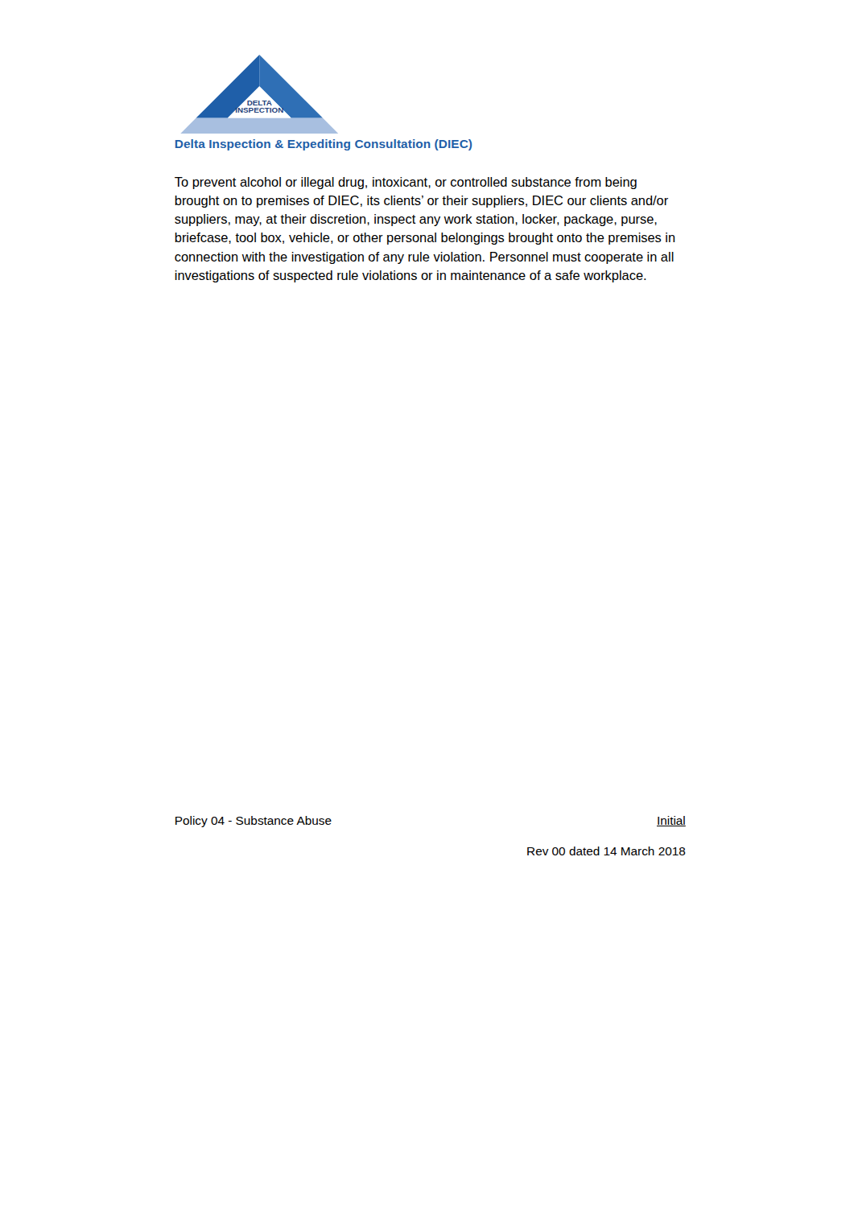DELTA INSPECTION
Delta Inspection & Expediting Consultation (DIEC)
To prevent alcohol or illegal drug, intoxicant, or controlled substance from being brought on to premises of DIEC, its clients’ or their suppliers, DIEC our clients and/or suppliers, may, at their discretion, inspect any work station, locker, package, purse, briefcase, tool box, vehicle, or other personal belongings brought onto the premises in connection with the investigation of any rule violation. Personnel must cooperate in all investigations of suspected rule violations or in maintenance of a safe workplace.
Policy 04 - Substance Abuse Initial
Rev 00 dated 14 March 2018